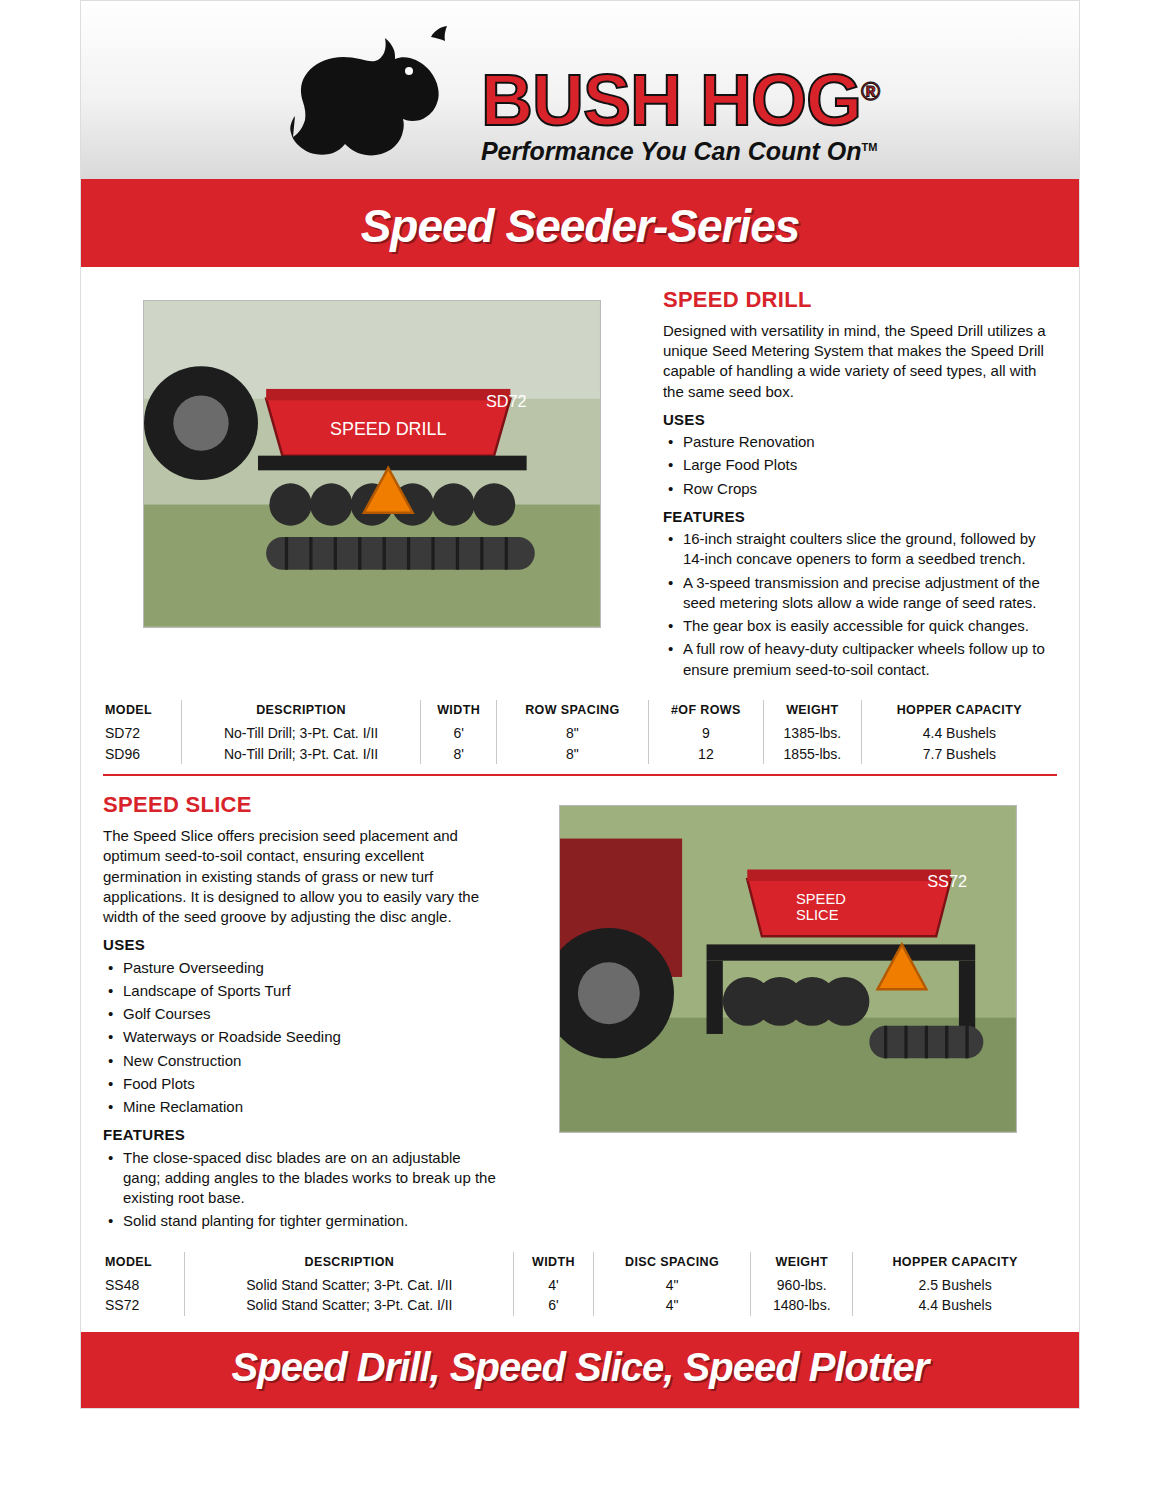BUSH HOG®
Performance You Can Count OnTM
Speed Seeder-Series
SPEED DRILL SD72
SPEED DRILL
Designed with versatility in mind, the Speed Drill utilizes a unique Seed Metering System that makes the Speed Drill capable of handling a wide variety of seed types, all with the same seed box.
USES
Pasture Renovation
Large Food Plots
Row Crops
FEATURES
16-inch straight coulters slice the ground, followed by 14-inch concave openers to form a seedbed trench.
A 3-speed transmission and precise adjustment of the seed metering slots allow a wide range of seed rates.
The gear box is easily accessible for quick changes.
A full row of heavy-duty cultipacker wheels follow up to ensure premium seed-to-soil contact.
| MODEL | DESCRIPTION | WIDTH | ROW SPACING | #OF ROWS | WEIGHT | HOPPER CAPACITY |
| --- | --- | --- | --- | --- | --- | --- |
| SD72 | No-Till Drill; 3-Pt. Cat. I/II | 6' | 8" | 9 | 1385-lbs. | 4.4 Bushels |
| SD96 | No-Till Drill; 3-Pt. Cat. I/II | 8' | 8" | 12 | 1855-lbs. | 7.7 Bushels |
SPEED SLICE SS72
SPEED SLICE
The Speed Slice offers precision seed placement and optimum seed-to-soil contact, ensuring excellent germination in existing stands of grass or new turf applications. It is designed to allow you to easily vary the width of the seed groove by adjusting the disc angle.
USES
Pasture Overseeding
Landscape of Sports Turf
Golf Courses
Waterways or Roadside Seeding
New Construction
Food Plots
Mine Reclamation
FEATURES
The close-spaced disc blades are on an adjustable gang; adding angles to the blades works to break up the existing root base.
Solid stand planting for tighter germination.
| MODEL | DESCRIPTION | WIDTH | DISC SPACING | WEIGHT | HOPPER CAPACITY |
| --- | --- | --- | --- | --- | --- |
| SS48 | Solid Stand Scatter; 3-Pt. Cat. I/II | 4' | 4" | 960-lbs. | 2.5 Bushels |
| SS72 | Solid Stand Scatter; 3-Pt. Cat. I/II | 6' | 4" | 1480-lbs. | 4.4 Bushels |
Speed Drill, Speed Slice, Speed Plotter